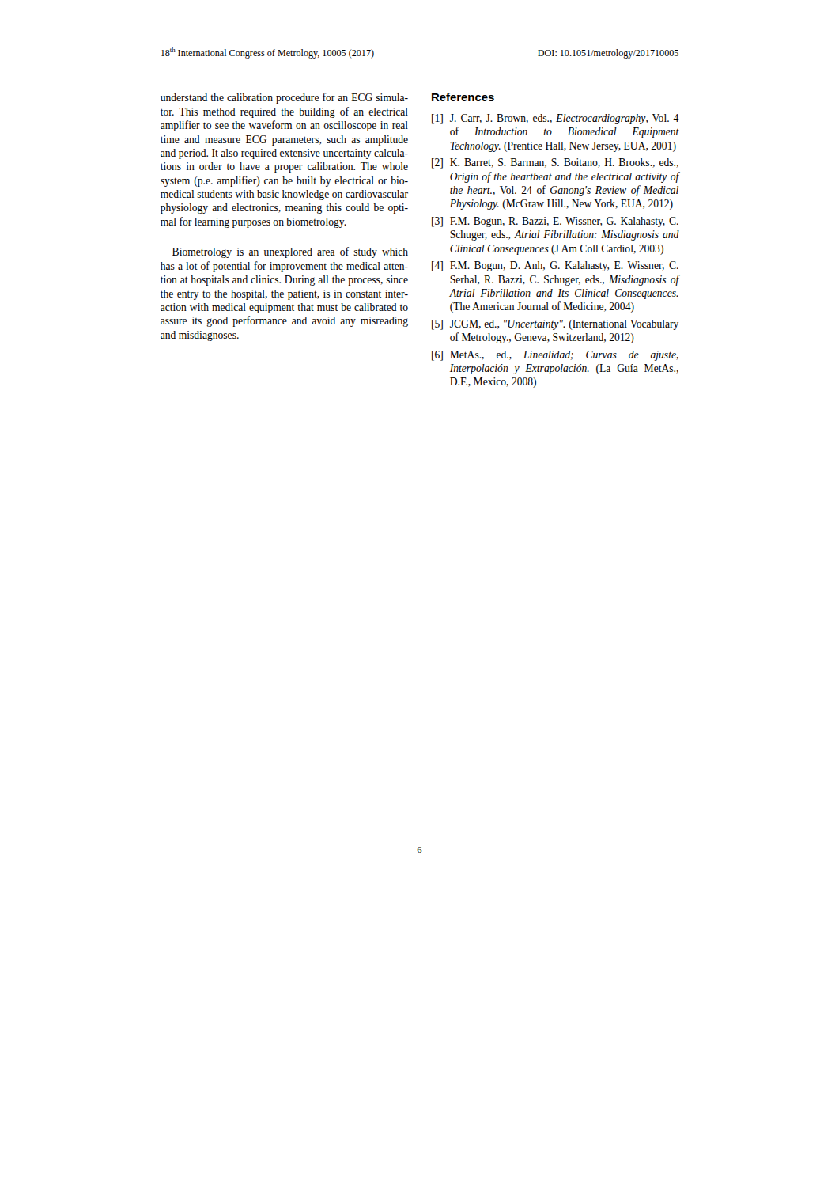18th International Congress of Metrology, 10005 (2017)
DOI: 10.1051/metrology/201710005
understand the calibration procedure for an ECG simulator. This method required the building of an electrical amplifier to see the waveform on an oscilloscope in real time and measure ECG parameters, such as amplitude and period. It also required extensive uncertainty calculations in order to have a proper calibration. The whole system (p.e. amplifier) can be built by electrical or biomedical students with basic knowledge on cardiovascular physiology and electronics, meaning this could be optimal for learning purposes on biometrology.
Biometrology is an unexplored area of study which has a lot of potential for improvement the medical attention at hospitals and clinics. During all the process, since the entry to the hospital, the patient, is in constant interaction with medical equipment that must be calibrated to assure its good performance and avoid any misreading and misdiagnoses.
References
J. Carr, J. Brown, eds., Electrocardiography, Vol. 4 of Introduction to Biomedical Equipment Technology. (Prentice Hall, New Jersey, EUA, 2001)
K. Barret, S. Barman, S. Boitano, H. Brooks., eds., Origin of the heartbeat and the electrical activity of the heart., Vol. 24 of Ganong's Review of Medical Physiology. (McGraw Hill., New York, EUA, 2012)
F.M. Bogun, R. Bazzi, E. Wissner, G. Kalahasty, C. Schuger, eds., Atrial Fibrillation: Misdiagnosis and Clinical Consequences (J Am Coll Cardiol, 2003)
F.M. Bogun, D. Anh, G. Kalahasty, E. Wissner, C. Serhal, R. Bazzi, C. Schuger, eds., Misdiagnosis of Atrial Fibrillation and Its Clinical Consequences. (The American Journal of Medicine, 2004)
JCGM, ed., "Uncertainty". (International Vocabulary of Metrology., Geneva, Switzerland, 2012)
MetAs., ed., Linealidad; Curvas de ajuste, Interpolación y Extrapolación. (La Guía MetAs., D.F., Mexico, 2008)
6